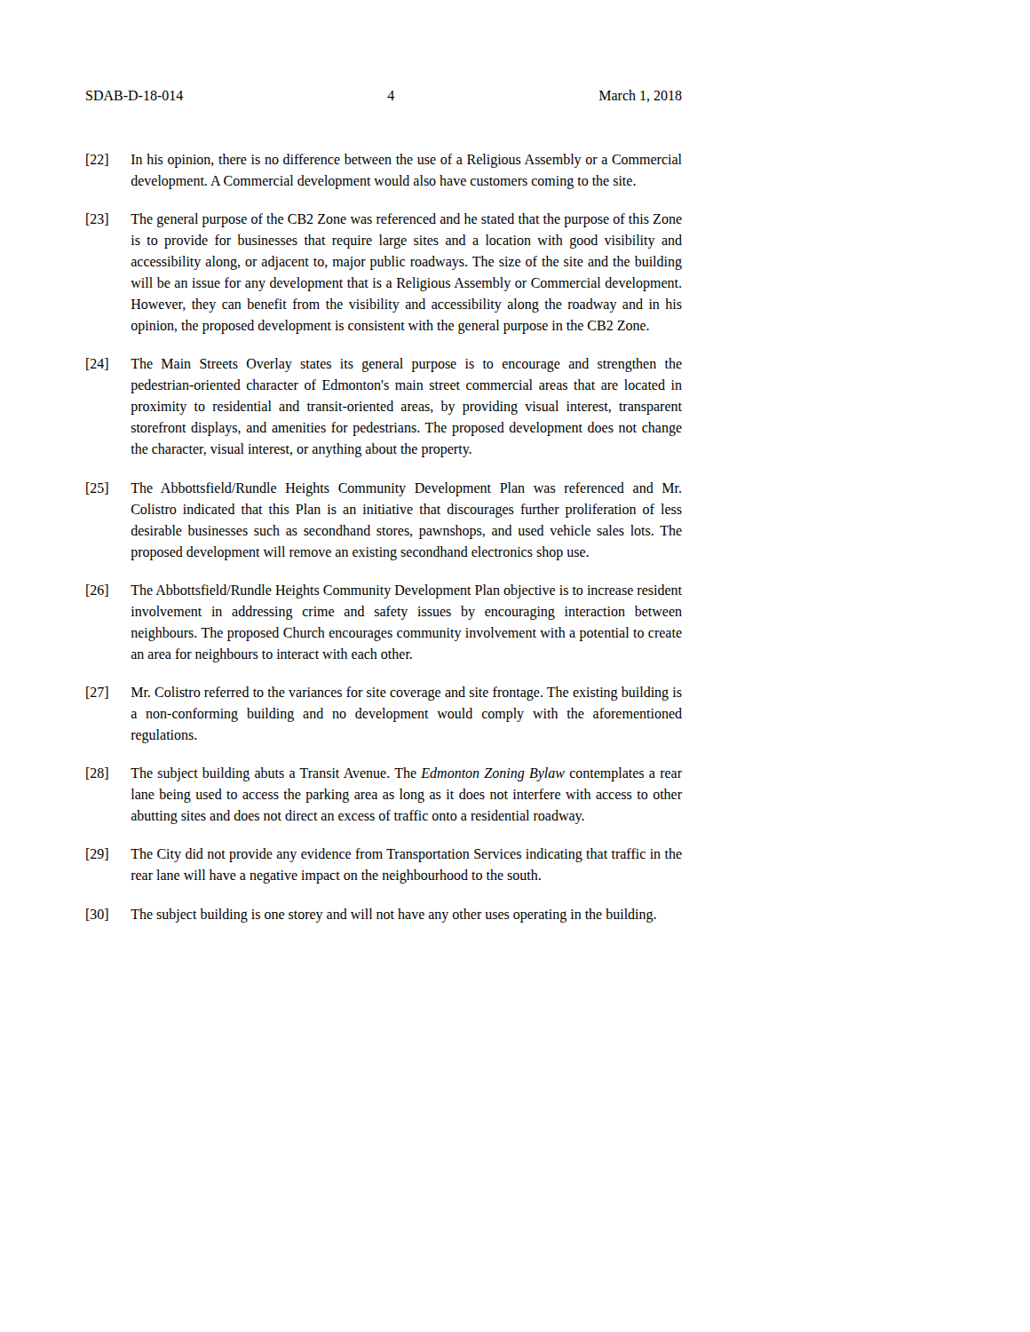SDAB-D-18-014
4
March 1, 2018
[22]
In his opinion, there is no difference between the use of a Religious Assembly or a Commercial development. A Commercial development would also have customers coming to the site.
[23]
The general purpose of the CB2 Zone was referenced and he stated that the purpose of this Zone is to provide for businesses that require large sites and a location with good visibility and accessibility along, or adjacent to, major public roadways. The size of the site and the building will be an issue for any development that is a Religious Assembly or Commercial development. However, they can benefit from the visibility and accessibility along the roadway and in his opinion, the proposed development is consistent with the general purpose in the CB2 Zone.
[24]
The Main Streets Overlay states its general purpose is to encourage and strengthen the pedestrian-oriented character of Edmonton's main street commercial areas that are located in proximity to residential and transit-oriented areas, by providing visual interest, transparent storefront displays, and amenities for pedestrians. The proposed development does not change the character, visual interest, or anything about the property.
[25]
The Abbottsfield/Rundle Heights Community Development Plan was referenced and Mr. Colistro indicated that this Plan is an initiative that discourages further proliferation of less desirable businesses such as secondhand stores, pawnshops, and used vehicle sales lots. The proposed development will remove an existing secondhand electronics shop use.
[26]
The Abbottsfield/Rundle Heights Community Development Plan objective is to increase resident involvement in addressing crime and safety issues by encouraging interaction between neighbours. The proposed Church encourages community involvement with a potential to create an area for neighbours to interact with each other.
[27]
Mr. Colistro referred to the variances for site coverage and site frontage. The existing building is a non-conforming building and no development would comply with the aforementioned regulations.
[28]
The subject building abuts a Transit Avenue. The Edmonton Zoning Bylaw contemplates a rear lane being used to access the parking area as long as it does not interfere with access to other abutting sites and does not direct an excess of traffic onto a residential roadway.
[29]
The City did not provide any evidence from Transportation Services indicating that traffic in the rear lane will have a negative impact on the neighbourhood to the south.
[30]
The subject building is one storey and will not have any other uses operating in the building.